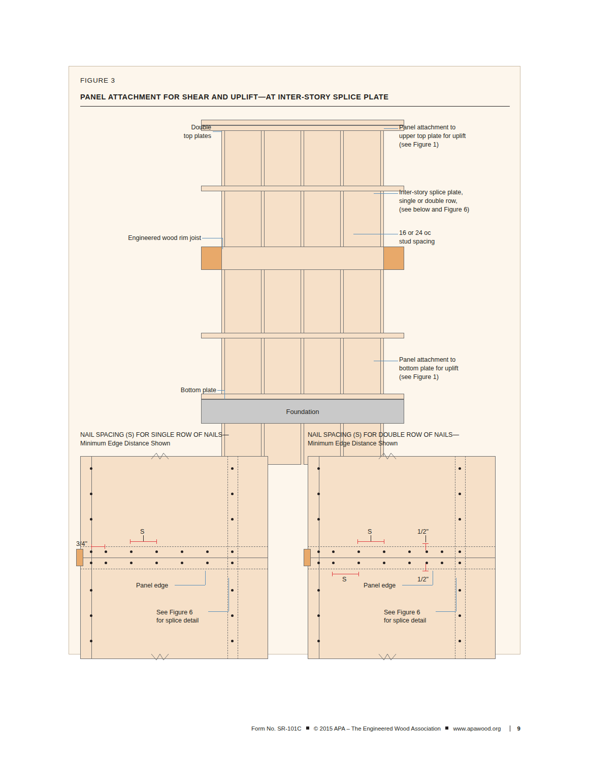FIGURE 3
PANEL ATTACHMENT FOR SHEAR AND UPLIFT—AT INTER-STORY SPLICE PLATE
Foundation
Double
top plates
Engineered wood rim joist
Bottom plate
Panel attachment to
upper top plate for uplift
(see Figure 1)
Inter-story splice plate,
single or double row,
(see below and Figure 6)
16 or 24 oc
stud spacing
Panel attachment to
bottom plate for uplift
(see Figure 1)
NAIL SPACING (S) FOR SINGLE ROW OF NAILS—
Minimum Edge Distance Shown
NAIL SPACING (S) FOR DOUBLE ROW OF NAILS—
Minimum Edge Distance Shown
S
3/4"
Panel edge
See Figure 6
for splice detail
S
S
1/2"
1/2"
Panel edge
See Figure 6
for splice detail
Form No. SR-101C © 2015 APA – The Engineered Wood Association www.apawood.org 9